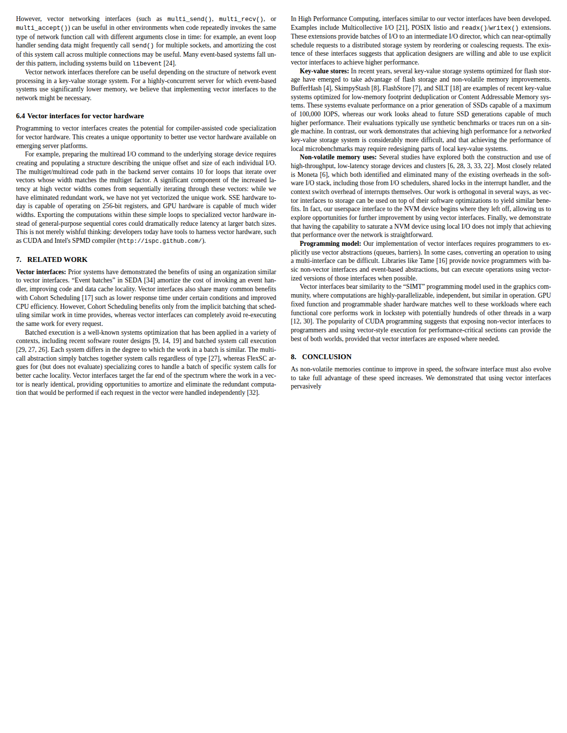However, vector networking interfaces (such as multi_send(), multi_recv(), or multi_accept()) can be useful in other environments when code repeatedly invokes the same type of network function call with different arguments close in time: for example, an event loop handler sending data might frequently call send() for multiple sockets, and amortizing the cost of this system call across multiple connections may be useful. Many event-based systems fall under this pattern, including systems build on libevent [24].
Vector network interfaces therefore can be useful depending on the structure of network event processing in a key-value storage system. For a highly-concurrent server for which event-based systems use significantly lower memory, we believe that implementing vector interfaces to the network might be necessary.
6.4 Vector interfaces for vector hardware
Programming to vector interfaces creates the potential for compiler-assisted code specialization for vector hardware. This creates a unique opportunity to better use vector hardware available on emerging server platforms.
For example, preparing the multiread I/O command to the underlying storage device requires creating and populating a structure describing the unique offset and size of each individual I/O. The multiget/multiread code path in the backend server contains 10 for loops that iterate over vectors whose width matches the multiget factor. A significant component of the increased latency at high vector widths comes from sequentially iterating through these vectors: while we have eliminated redundant work, we have not yet vectorized the unique work. SSE hardware today is capable of operating on 256-bit registers, and GPU hardware is capable of much wider widths. Exporting the computations within these simple loops to specialized vector hardware instead of general-purpose sequential cores could dramatically reduce latency at larger batch sizes. This is not merely wishful thinking: developers today have tools to harness vector hardware, such as CUDA and Intel's SPMD compiler (http://ispc.github.com/).
7. RELATED WORK
Vector interfaces: Prior systems have demonstrated the benefits of using an organization similar to vector interfaces. “Event batches” in SEDA [34] amortize the cost of invoking an event handler, improving code and data cache locality. Vector interfaces also share many common benefits with Cohort Scheduling [17] such as lower response time under certain conditions and improved CPU efficiency. However, Cohort Scheduling benefits only from the implicit batching that scheduling similar work in time provides, whereas vector interfaces can completely avoid re-executing the same work for every request.
Batched execution is a well-known systems optimization that has been applied in a variety of contexts, including recent software router designs [9, 14, 19] and batched system call execution [29, 27, 26]. Each system differs in the degree to which the work in a batch is similar. The multi-call abstraction simply batches together system calls regardless of type [27], whereas FlexSC argues for (but does not evaluate) specializing cores to handle a batch of specific system calls for better cache locality. Vector interfaces target the far end of the spectrum where the work in a vector is nearly identical, providing opportunities to amortize and eliminate the redundant computation that would be performed if each request in the vector were handled independently [32].
In High Performance Computing, interfaces similar to our vector interfaces have been developed. Examples include Multicollective I/O [21], POSIX listio and readx()/writex() extensions. These extensions provide batches of I/O to an intermediate I/O director, which can near-optimally schedule requests to a distributed storage system by reordering or coalescing requests. The existence of these interfaces suggests that application designers are willing and able to use explicit vector interfaces to achieve higher performance.
Key-value stores: In recent years, several key-value storage systems optimized for flash storage have emerged to take advantage of flash storage and non-volatile memory improvements. BufferHash [4], SkimpyStash [8], FlashStore [7], and SILT [18] are examples of recent key-value systems optimized for low-memory footprint deduplication or Content Addressable Memory systems. These systems evaluate performance on a prior generation of SSDs capable of a maximum of 100,000 IOPS, whereas our work looks ahead to future SSD generations capable of much higher performance. Their evaluations typically use synthetic benchmarks or traces run on a single machine. In contrast, our work demonstrates that achieving high performance for a networked key-value storage system is considerably more difficult, and that achieving the performance of local microbenchmarks may require redesigning parts of local key-value systems.
Non-volatile memory uses: Several studies have explored both the construction and use of high-throughput, low-latency storage devices and clusters [6, 28, 3, 33, 22]. Most closely related is Moneta [6], which both identified and eliminated many of the existing overheads in the software I/O stack, including those from I/O schedulers, shared locks in the interrupt handler, and the context switch overhead of interrupts themselves. Our work is orthogonal in several ways, as vector interfaces to storage can be used on top of their software optimizations to yield similar benefits. In fact, our userspace interface to the NVM device begins where they left off, allowing us to explore opportunities for further improvement by using vector interfaces. Finally, we demonstrate that having the capability to saturate a NVM device using local I/O does not imply that achieving that performance over the network is straightforward.
Programming model: Our implementation of vector interfaces requires programmers to explicitly use vector abstractions (queues, barriers). In some cases, converting an operation to using a multi-interface can be difficult. Libraries like Tame [16] provide novice programmers with basic non-vector interfaces and event-based abstractions, but can execute operations using vectorized versions of those interfaces when possible.
Vector interfaces bear similarity to the “SIMT” programming model used in the graphics community, where computations are highly-parallelizable, independent, but similar in operation. GPU fixed function and programmable shader hardware matches well to these workloads where each functional core performs work in lockstep with potentially hundreds of other threads in a warp [12, 30]. The popularity of CUDA programming suggests that exposing non-vector interfaces to programmers and using vector-style execution for performance-critical sections can provide the best of both worlds, provided that vector interfaces are exposed where needed.
8. CONCLUSION
As non-volatile memories continue to improve in speed, the software interface must also evolve to take full advantage of these speed increases. We demonstrated that using vector interfaces pervasively